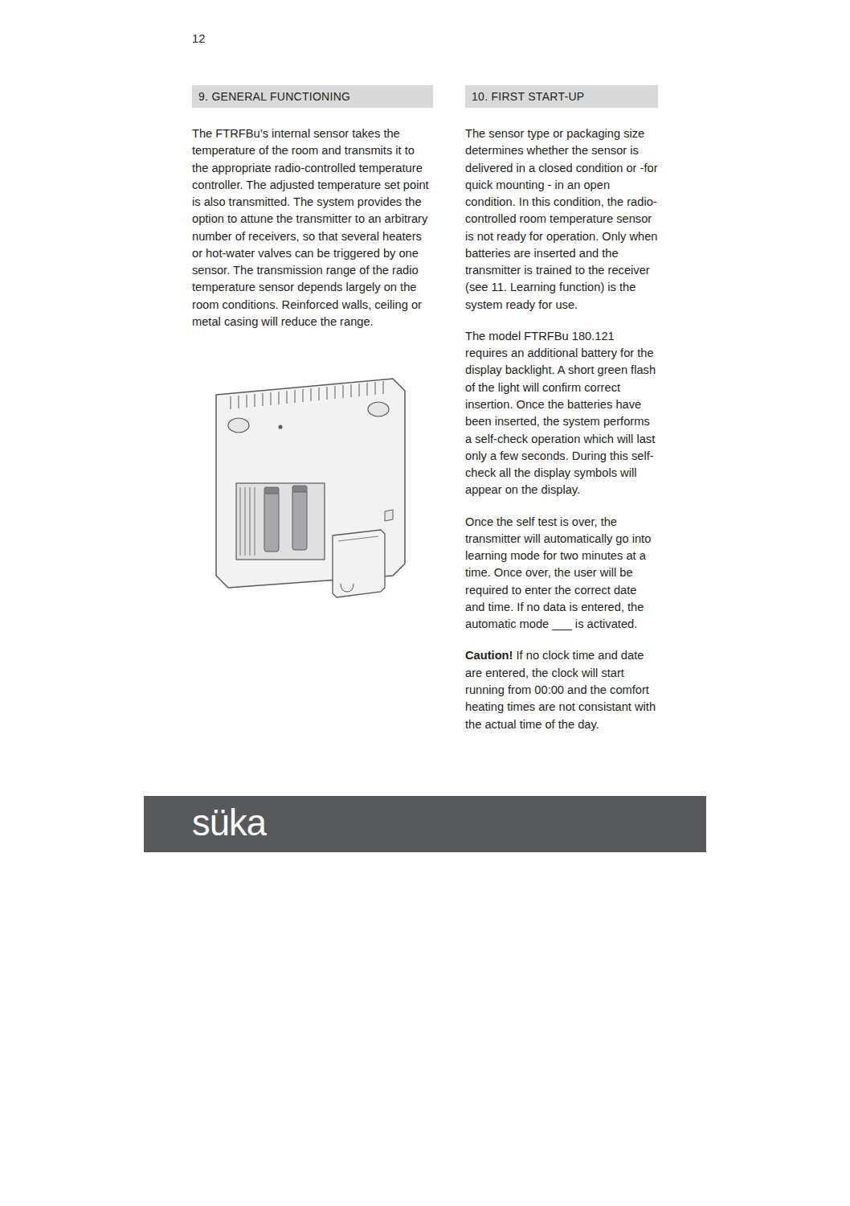12
9. GENERAL FUNCTIONING
The FTRFBu’s internal sensor takes the temperature of the room and transmits it to the appropriate radio-controlled temperature controller. The adjusted temperature set point is also transmitted. The system provides the option to attune the transmitter to an arbitrary number of receivers, so that several heaters or hot-water valves can be triggered by one sensor. The transmission range of the radio temperature sensor depends largely on the room conditions. Reinforced walls, ceiling or metal casing will reduce the range.
10. FIRST START-UP
The sensor type or packaging size determines whether the sensor is delivered in a closed condition or -for quick mounting - in an open condition. In this condition, the radio-controlled room temperature sensor is not ready for operation. Only when batteries are inserted and the transmitter is trained to the receiver (see 11. Learning function) is the system ready for use.
The model FTRFBu 180.121 requires an additional battery for the display backlight. A short green flash of the light will confirm correct insertion. Once the batteries have been inserted, the system performs a self-check operation which will last only a few seconds. During this self-check all the display symbols will appear on the display.
Once the self test is over, the transmitter will automatically go into learning mode for two minutes at a time. Once over, the user will be required to enter the correct date and time. If no data is entered, the automatic mode ___ is activated.
Caution! If no clock time and date are entered, the clock will start running from 00:00 and the comfort heating times are not consistant with the actual time of the day.
süka